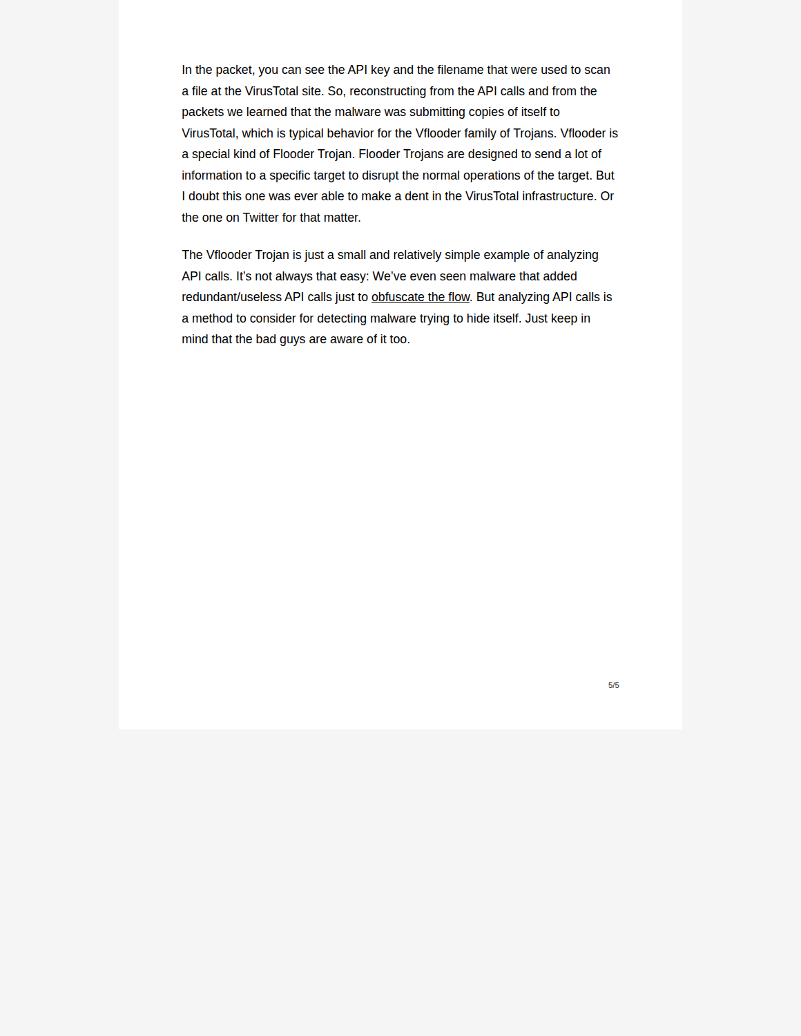In the packet, you can see the API key and the filename that were used to scan a file at the VirusTotal site. So, reconstructing from the API calls and from the packets we learned that the malware was submitting copies of itself to VirusTotal, which is typical behavior for the Vflooder family of Trojans. Vflooder is a special kind of Flooder Trojan. Flooder Trojans are designed to send a lot of information to a specific target to disrupt the normal operations of the target. But I doubt this one was ever able to make a dent in the VirusTotal infrastructure. Or the one on Twitter for that matter.
The Vflooder Trojan is just a small and relatively simple example of analyzing API calls. It’s not always that easy: We’ve even seen malware that added redundant/useless API calls just to obfuscate the flow. But analyzing API calls is a method to consider for detecting malware trying to hide itself. Just keep in mind that the bad guys are aware of it too.
5/5